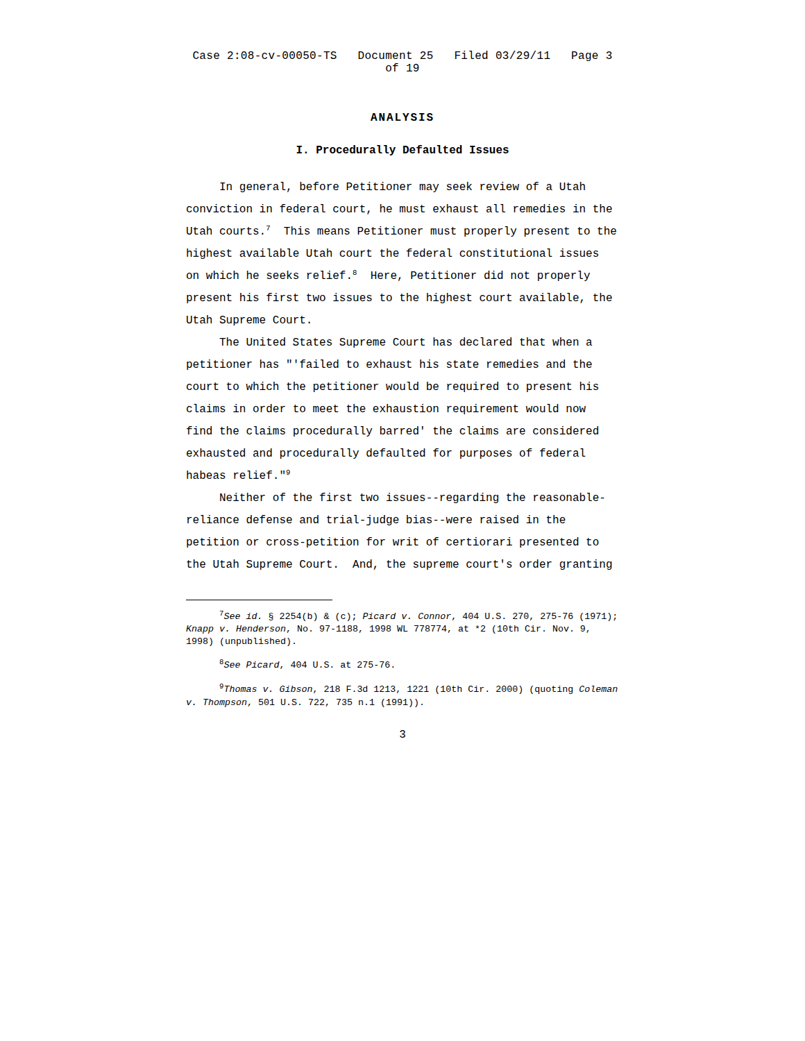Case 2:08-cv-00050-TS Document 25 Filed 03/29/11 Page 3 of 19
ANALYSIS
I. Procedurally Defaulted Issues
In general, before Petitioner may seek review of a Utah conviction in federal court, he must exhaust all remedies in the Utah courts.7 This means Petitioner must properly present to the highest available Utah court the federal constitutional issues on which he seeks relief.8 Here, Petitioner did not properly present his first two issues to the highest court available, the Utah Supreme Court.
The United States Supreme Court has declared that when a petitioner has "'failed to exhaust his state remedies and the court to which the petitioner would be required to present his claims in order to meet the exhaustion requirement would now find the claims procedurally barred' the claims are considered exhausted and procedurally defaulted for purposes of federal habeas relief."9
Neither of the first two issues--regarding the reasonable-reliance defense and trial-judge bias--were raised in the petition or cross-petition for writ of certiorari presented to the Utah Supreme Court. And, the supreme court's order granting
7 See id. § 2254(b) & (c); Picard v. Connor, 404 U.S. 270, 275-76 (1971); Knapp v. Henderson, No. 97-1188, 1998 WL 778774, at *2 (10th Cir. Nov. 9, 1998) (unpublished).
8 See Picard, 404 U.S. at 275-76.
9 Thomas v. Gibson, 218 F.3d 1213, 1221 (10th Cir. 2000) (quoting Coleman v. Thompson, 501 U.S. 722, 735 n.1 (1991)).
3